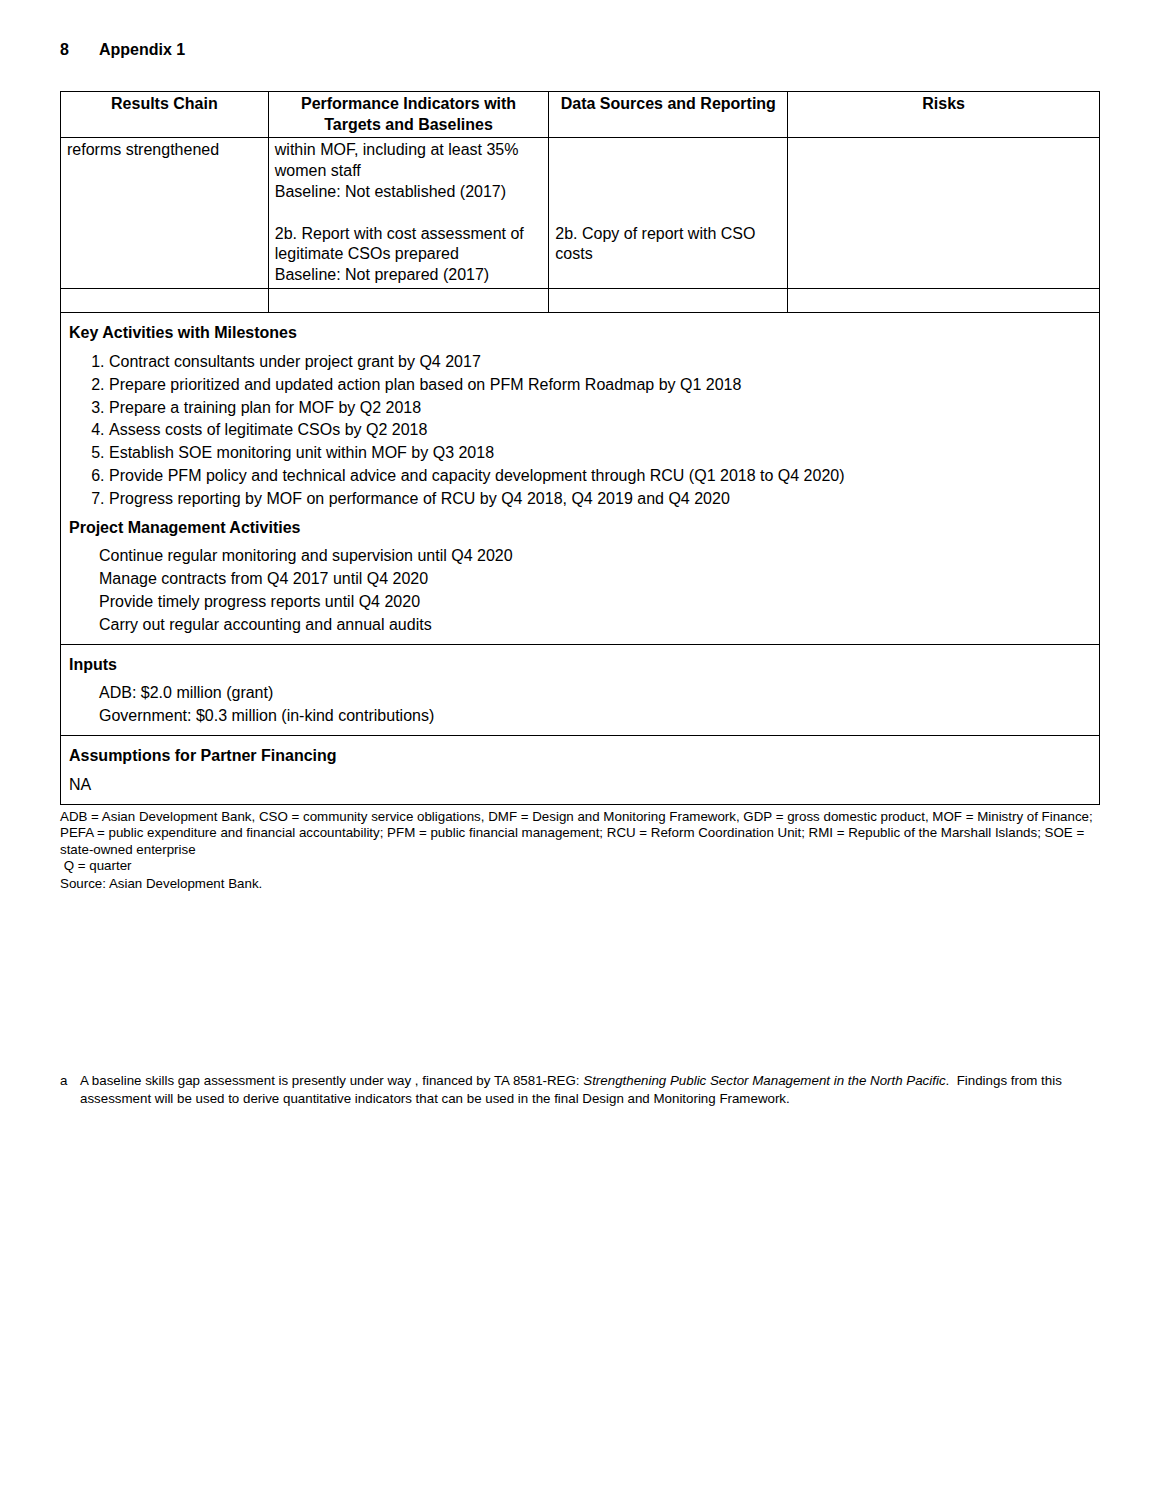8 Appendix 1
| Results Chain | Performance Indicators with Targets and Baselines | Data Sources and Reporting | Risks |
| --- | --- | --- | --- |
| reforms strengthened | within MOF, including at least 35% women staff Baseline: Not established (2017) 2b. Report with cost assessment of legitimate CSOs prepared Baseline: Not prepared (2017) | 2b. Copy of report with CSO costs | |
Key Activities with Milestones
Contract consultants under project grant by Q4 2017
Prepare prioritized and updated action plan based on PFM Reform Roadmap by Q1 2018
Prepare a training plan for MOF by Q2 2018
Assess costs of legitimate CSOs by Q2 2018
Establish SOE monitoring unit within MOF by Q3 2018
Provide PFM policy and technical advice and capacity development through RCU (Q1 2018 to Q4 2020)
Progress reporting by MOF on performance of RCU by Q4 2018, Q4 2019 and Q4 2020
Project Management Activities
Continue regular monitoring and supervision until Q4 2020
Manage contracts from Q4 2017 until Q4 2020
Provide timely progress reports until Q4 2020
Carry out regular accounting and annual audits
Inputs
ADB: $2.0 million (grant)
Government: $0.3 million (in-kind contributions)
Assumptions for Partner Financing
NA
ADB = Asian Development Bank, CSO = community service obligations, DMF = Design and Monitoring Framework, GDP = gross domestic product, MOF = Ministry of Finance; PEFA = public expenditure and financial accountability; PFM = public financial management; RCU = Reform Coordination Unit; RMI = Republic of the Marshall Islands; SOE = state-owned enterprise
Q = quarter
Source: Asian Development Bank.
a
A baseline skills gap assessment is presently under way , financed by TA 8581-REG: Strengthening Public Sector Management in the North Pacific. Findings from this assessment will be used to derive quantitative indicators that can be used in the final Design and Monitoring Framework.